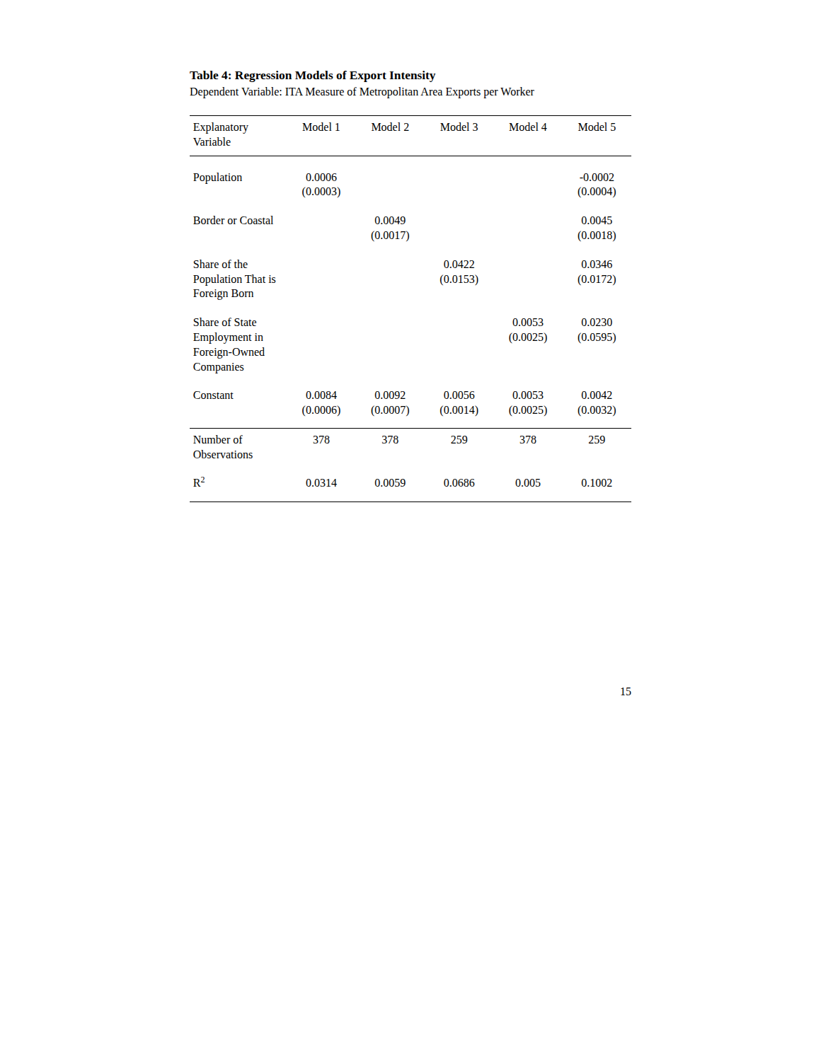Table 4: Regression Models of Export Intensity
Dependent Variable: ITA Measure of Metropolitan Area Exports per Worker
| Explanatory Variable | Model 1 | Model 2 | Model 3 | Model 4 | Model 5 |
| --- | --- | --- | --- | --- | --- |
| Population | 0.0006 (0.0003) | | | | -0.0002 (0.0004) |
| Border or Coastal | | 0.0049 (0.0017) | | | 0.0045 (0.0018) |
| Share of the Population That is Foreign Born | | | 0.0422 (0.0153) | | 0.0346 (0.0172) |
| Share of State Employment in Foreign-Owned Companies | | | | 0.0053 (0.0025) | 0.0230 (0.0595) |
| Constant | 0.0084 (0.0006) | 0.0092 (0.0007) | 0.0056 (0.0014) | 0.0053 (0.0025) | 0.0042 (0.0032) |
| Number of Observations | 378 | 378 | 259 | 378 | 259 |
| R 2 | 0.0314 | 0.0059 | 0.0686 | 0.005 | 0.1002 |
15